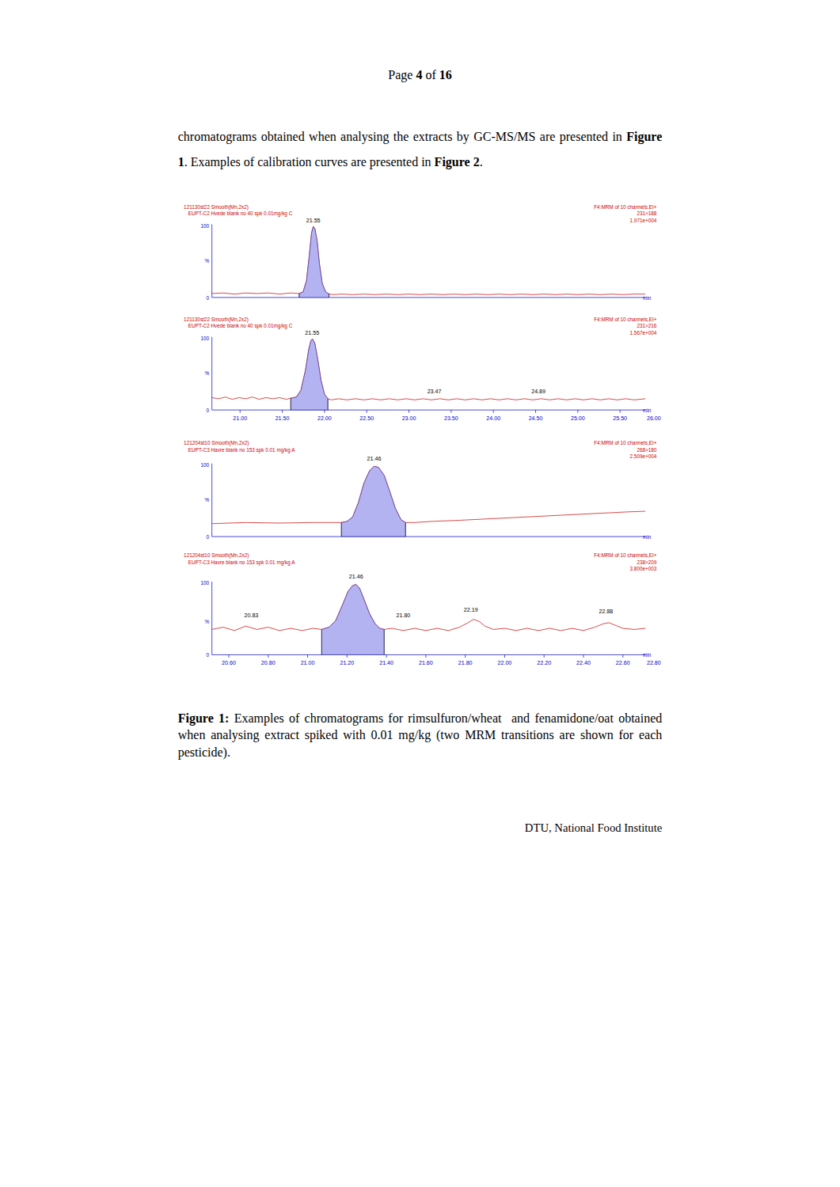Page 4 of 16
chromatograms obtained when analysing the extracts by GC-MS/MS are presented in Figure 1. Examples of calibration curves are presented in Figure 2.
121130st22 Smooth(Mn,2x2) EUPT-C2 Hvede blank no 40 spk 0.01mg/kg C F4:MRM of 10 channels,EI+ 231>188 1.971e+004 100 % 0 min 21.55 121130st22 Smooth(Mn,2x2) EUPT-C2 Hvede blank no 40 spk 0.01mg/kg C F4:MRM of 10 channels,EI+ 231>216 1.567e+004 100 % 0 min 21.55 23.47 24.89 21.00 21.50 22.00 22.50 23.00 23.50 24.00 24.50 25.00 25.50 26.00 121204st10 Smooth(Mn,2x2) EUPT-C3 Havre blank no 153 spk 0.01 mg/kg A F4:MRM of 10 channels,EI+ 268>180 2.509e+004 100 % 0 min 21.46 121204st10 Smooth(Mn,2x2) EUPT-C3 Havre blank no 153 spk 0.01 mg/kg A F4:MRM of 10 channels,EI+ 238>209 3.800e+003 100 % 0 min 21.46 20.83 21.80 22.19 22.88 20.60 20.80 21.00 21.20 21.40 21.60 21.80 22.00 22.20 22.40 22.60 22.80
Figure 1: Examples of chromatograms for rimsulfuron/wheat and fenamidone/oat obtained when analysing extract spiked with 0.01 mg/kg (two MRM transitions are shown for each pesticide).
DTU, National Food Institute